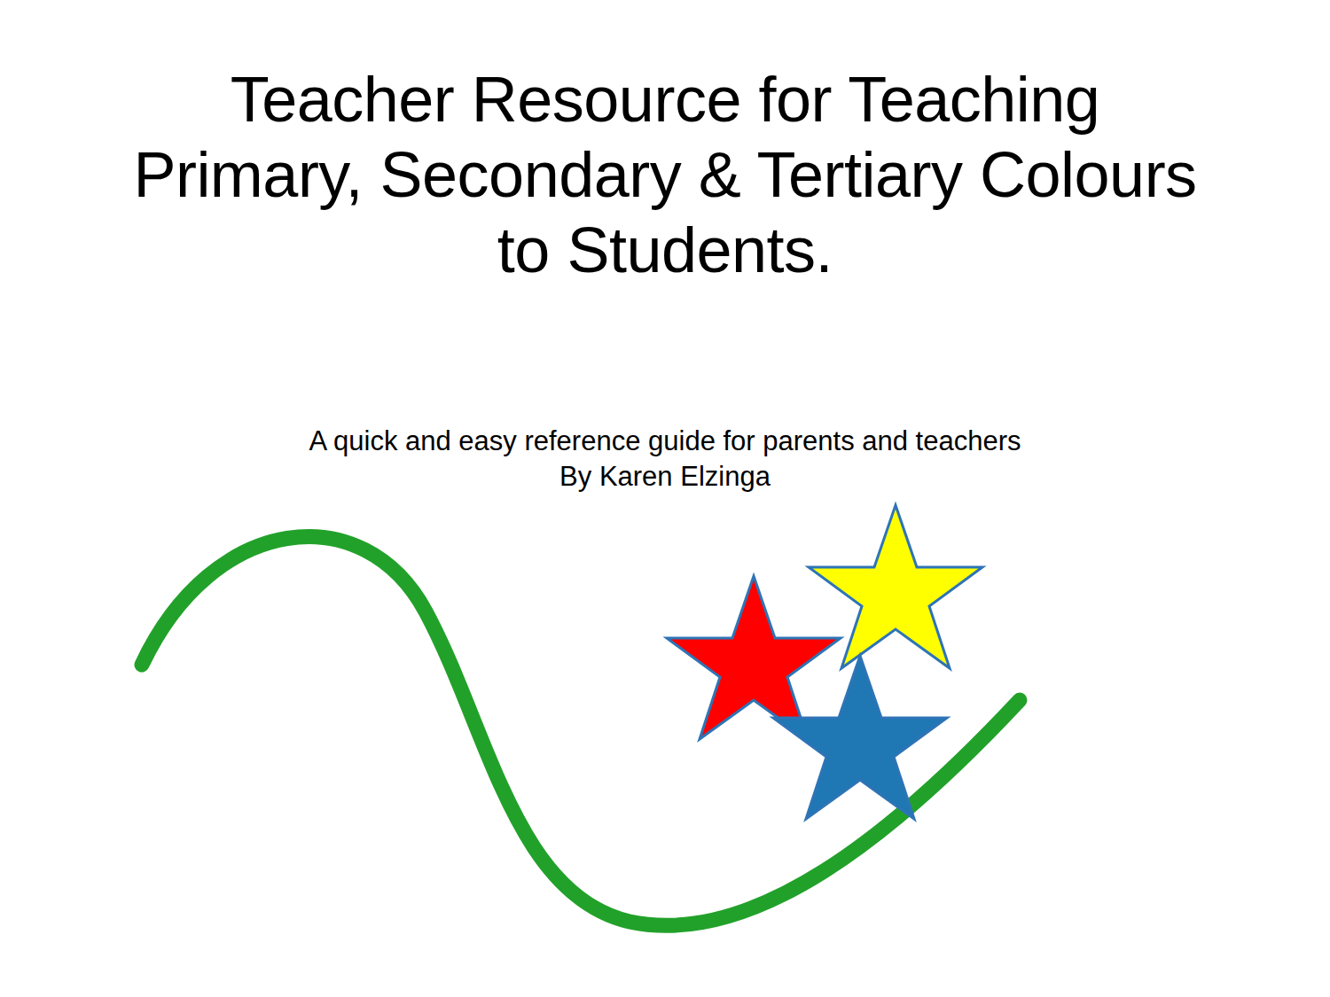Teacher Resource for Teaching Primary, Secondary & Tertiary Colours to Students.
A quick and easy reference guide for parents and teachers
By Karen Elzinga